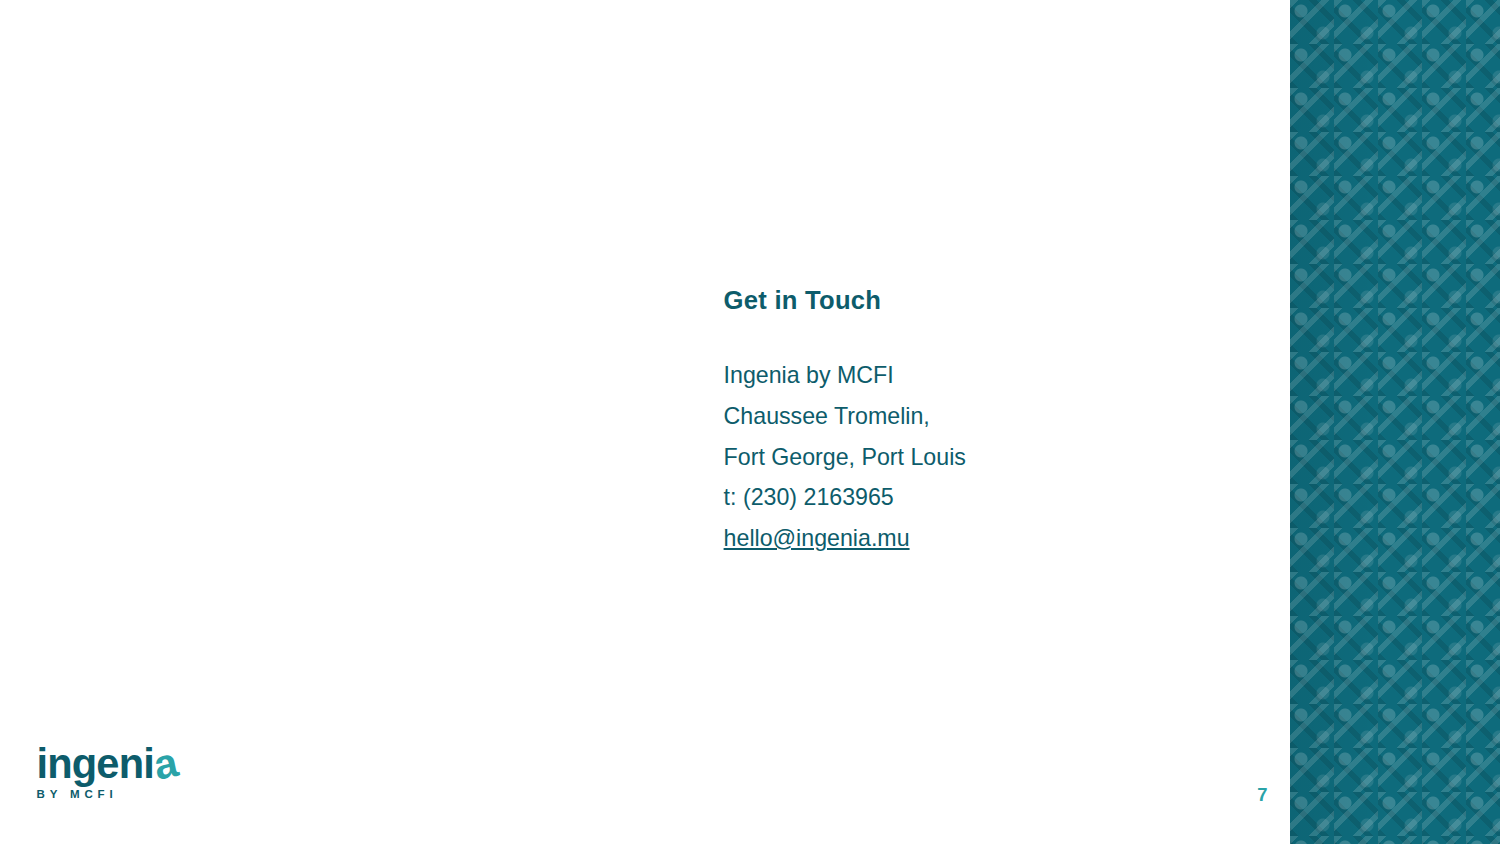Get in Touch
Ingenia by MCFI
Chaussee Tromelin,
Fort George, Port Louis
t: (230) 2163965
hello@ingenia.mu
ingenia
by MCFI
7